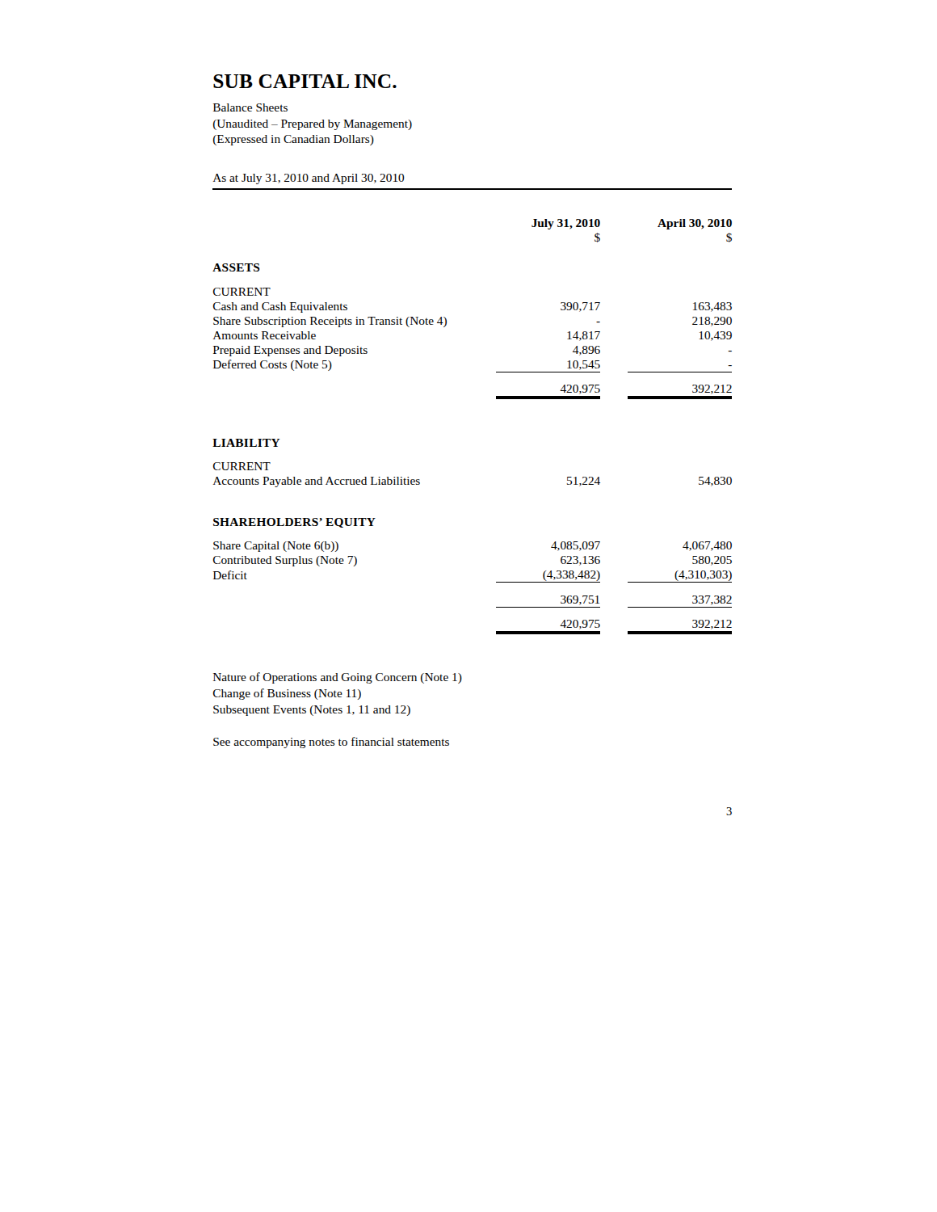SUB CAPITAL INC.
Balance Sheets
(Unaudited – Prepared by Management)
(Expressed in Canadian Dollars)
As at July 31, 2010 and April 30, 2010
| | July 31, 2010 | | April 30, 2010 |
| | $ | | $ |
| ASSETS | | | |
| CURRENT | | | |
| Cash and Cash Equivalents | 390,717 | | 163,483 |
| Share Subscription Receipts in Transit (Note 4) | - | | 218,290 |
| Amounts Receivable | 14,817 | | 10,439 |
| Prepaid Expenses and Deposits | 4,896 | | - |
| Deferred Costs (Note 5) | 10,545 | | - |
| | 420,975 | | 392,212 |
| LIABILITY | | | |
| CURRENT | | | |
| Accounts Payable and Accrued Liabilities | 51,224 | | 54,830 |
| SHAREHOLDERS’ EQUITY | | | |
| Share Capital (Note 6(b)) | 4,085,097 | | 4,067,480 |
| Contributed Surplus (Note 7) | 623,136 | | 580,205 |
| Deficit | (4,338,482) | | (4,310,303) |
| | 369,751 | | 337,382 |
| | 420,975 | | 392,212 |
Nature of Operations and Going Concern (Note 1)
Change of Business (Note 11)
Subsequent Events (Notes 1, 11 and 12)
See accompanying notes to financial statements
3